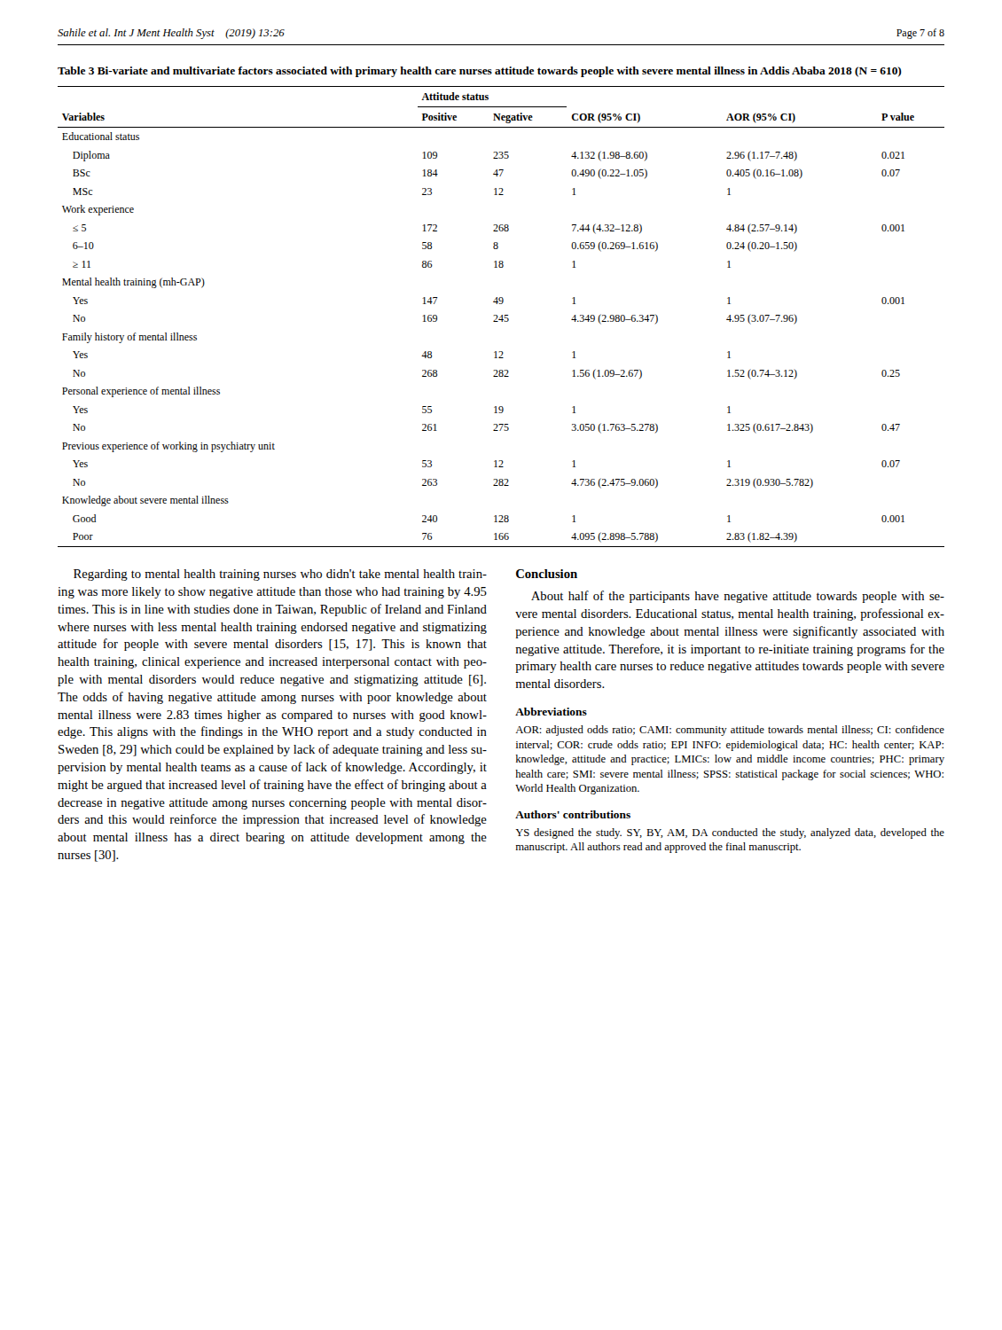Sahile et al. Int J Ment Health Syst (2019) 13:26
Page 7 of 8
Table 3 Bi-variate and multivariate factors associated with primary health care nurses attitude towards people with severe mental illness in Addis Ababa 2018 (N = 610)
| Variables | Attitude status | COR (95% CI) | AOR (95% CI) | P value |
| --- | --- | --- | --- | --- |
| Positive | Negative |
| Educational status | | | | | |
| Diploma | 109 | 235 | 4.132 (1.98–8.60) | 2.96 (1.17–7.48) | 0.021 |
| BSc | 184 | 47 | 0.490 (0.22–1.05) | 0.405 (0.16–1.08) | 0.07 |
| MSc | 23 | 12 | 1 | 1 | |
| Work experience | | | | | |
| ≤ 5 | 172 | 268 | 7.44 (4.32–12.8) | 4.84 (2.57–9.14) | 0.001 |
| 6–10 | 58 | 8 | 0.659 (0.269–1.616) | 0.24 (0.20–1.50) | |
| ≥ 11 | 86 | 18 | 1 | 1 | |
| Mental health training (mh-GAP) | | | | | |
| Yes | 147 | 49 | 1 | 1 | 0.001 |
| No | 169 | 245 | 4.349 (2.980–6.347) | 4.95 (3.07–7.96) | |
| Family history of mental illness | | | | | |
| Yes | 48 | 12 | 1 | 1 | |
| No | 268 | 282 | 1.56 (1.09–2.67) | 1.52 (0.74–3.12) | 0.25 |
| Personal experience of mental illness | | | | | |
| Yes | 55 | 19 | 1 | 1 | |
| No | 261 | 275 | 3.050 (1.763–5.278) | 1.325 (0.617–2.843) | 0.47 |
| Previous experience of working in psychiatry unit | | | | | |
| Yes | 53 | 12 | 1 | 1 | 0.07 |
| No | 263 | 282 | 4.736 (2.475–9.060) | 2.319 (0.930–5.782) | |
| Knowledge about severe mental illness | | | | | |
| Good | 240 | 128 | 1 | 1 | 0.001 |
| Poor | 76 | 166 | 4.095 (2.898–5.788) | 2.83 (1.82–4.39) | |
Regarding to mental health training nurses who didn't take mental health training was more likely to show negative attitude than those who had training by 4.95 times. This is in line with studies done in Taiwan, Republic of Ireland and Finland where nurses with less mental health training endorsed negative and stigmatizing attitude for people with severe mental disorders [15, 17]. This is known that health training, clinical experience and increased interpersonal contact with people with mental disorders would reduce negative and stigmatizing attitude [6]. The odds of having negative attitude among nurses with poor knowledge about mental illness were 2.83 times higher as compared to nurses with good knowledge. This aligns with the findings in the WHO report and a study conducted in Sweden [8, 29] which could be explained by lack of adequate training and less supervision by mental health teams as a cause of lack of knowledge. Accordingly, it might be argued that increased level of training have the effect of bringing about a decrease in negative attitude among nurses concerning people with mental disorders and this would reinforce the impression that increased level of knowledge about mental illness has a direct bearing on attitude development among the nurses [30].
Conclusion
About half of the participants have negative attitude towards people with severe mental disorders. Educational status, mental health training, professional experience and knowledge about mental illness were significantly associated with negative attitude. Therefore, it is important to re-initiate training programs for the primary health care nurses to reduce negative attitudes towards people with severe mental disorders.
Abbreviations
AOR: adjusted odds ratio; CAMI: community attitude towards mental illness; CI: confidence interval; COR: crude odds ratio; EPI INFO: epidemiological data; HC: health center; KAP: knowledge, attitude and practice; LMICs: low and middle income countries; PHC: primary health care; SMI: severe mental illness; SPSS: statistical package for social sciences; WHO: World Health Organization.
Authors' contributions
YS designed the study. SY, BY, AM, DA conducted the study, analyzed data, developed the manuscript. All authors read and approved the final manuscript.